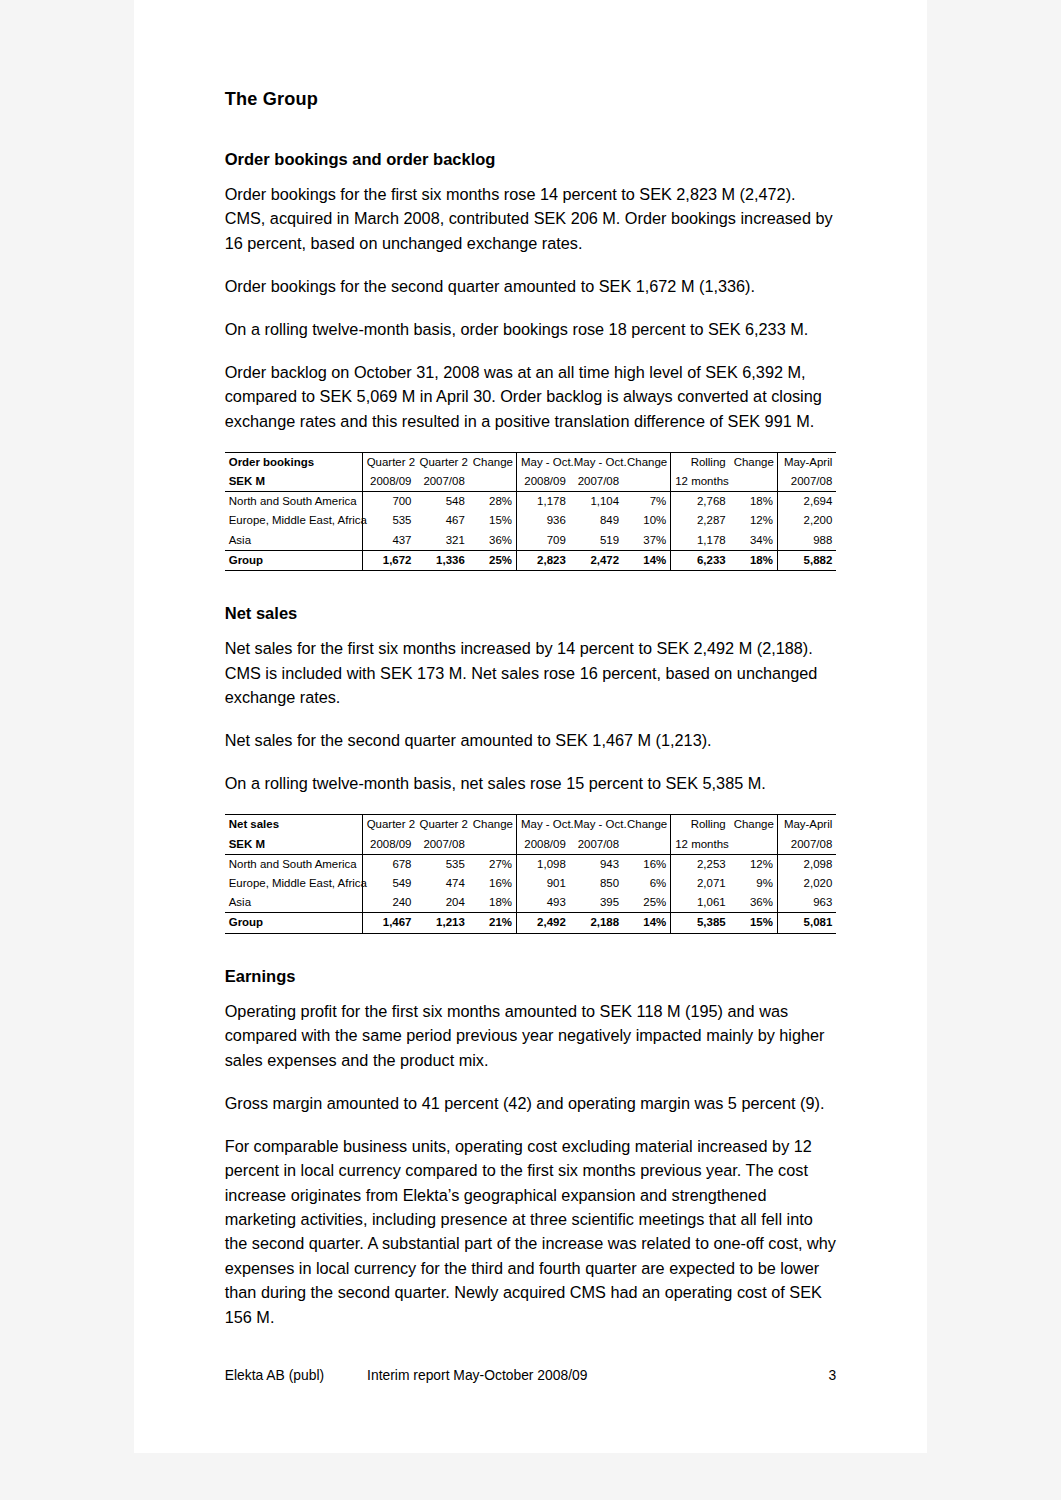The Group
Order bookings and order backlog
Order bookings for the first six months rose 14 percent to SEK 2,823 M (2,472). CMS, acquired in March 2008, contributed SEK 206 M. Order bookings increased by 16 percent, based on unchanged exchange rates.
Order bookings for the second quarter amounted to SEK 1,672 M (1,336).
On a rolling twelve-month basis, order bookings rose 18 percent to SEK 6,233 M.
Order backlog on October 31, 2008 was at an all time high level of SEK 6,392 M, compared to SEK 5,069 M in April 30. Order backlog is always converted at closing exchange rates and this resulted in a positive translation difference of SEK 991 M.
| Order bookings | Quarter 2 | Quarter 2 | Change | May - Oct. | May - Oct. | Change | Rolling | Change | May-April |
| SEK M | 2008/09 | 2007/08 | | 2008/09 | 2007/08 | | 12 months | | 2007/08 |
| North and South America | 700 | 548 | 28% | 1,178 | 1,104 | 7% | 2,768 | 18% | 2,694 |
| Europe, Middle East, Africa | 535 | 467 | 15% | 936 | 849 | 10% | 2,287 | 12% | 2,200 |
| Asia | 437 | 321 | 36% | 709 | 519 | 37% | 1,178 | 34% | 988 |
| Group | 1,672 | 1,336 | 25% | 2,823 | 2,472 | 14% | 6,233 | 18% | 5,882 |
Net sales
Net sales for the first six months increased by 14 percent to SEK 2,492 M (2,188). CMS is included with SEK 173 M. Net sales rose 16 percent, based on unchanged exchange rates.
Net sales for the second quarter amounted to SEK 1,467 M (1,213).
On a rolling twelve-month basis, net sales rose 15 percent to SEK 5,385 M.
| Net sales | Quarter 2 | Quarter 2 | Change | May - Oct. | May - Oct. | Change | Rolling | Change | May-April |
| SEK M | 2008/09 | 2007/08 | | 2008/09 | 2007/08 | | 12 months | | 2007/08 |
| North and South America | 678 | 535 | 27% | 1,098 | 943 | 16% | 2,253 | 12% | 2,098 |
| Europe, Middle East, Africa | 549 | 474 | 16% | 901 | 850 | 6% | 2,071 | 9% | 2,020 |
| Asia | 240 | 204 | 18% | 493 | 395 | 25% | 1,061 | 36% | 963 |
| Group | 1,467 | 1,213 | 21% | 2,492 | 2,188 | 14% | 5,385 | 15% | 5,081 |
Earnings
Operating profit for the first six months amounted to SEK 118 M (195) and was compared with the same period previous year negatively impacted mainly by higher sales expenses and the product mix.
Gross margin amounted to 41 percent (42) and operating margin was 5 percent (9).
For comparable business units, operating cost excluding material increased by 12 percent in local currency compared to the first six months previous year. The cost increase originates from Elekta’s geographical expansion and strengthened marketing activities, including presence at three scientific meetings that all fell into the second quarter. A substantial part of the increase was related to one-off cost, why expenses in local currency for the third and fourth quarter are expected to be lower than during the second quarter. Newly acquired CMS had an operating cost of SEK 156 M.
Elekta AB (publ) Interim report May-October 2008/09 3